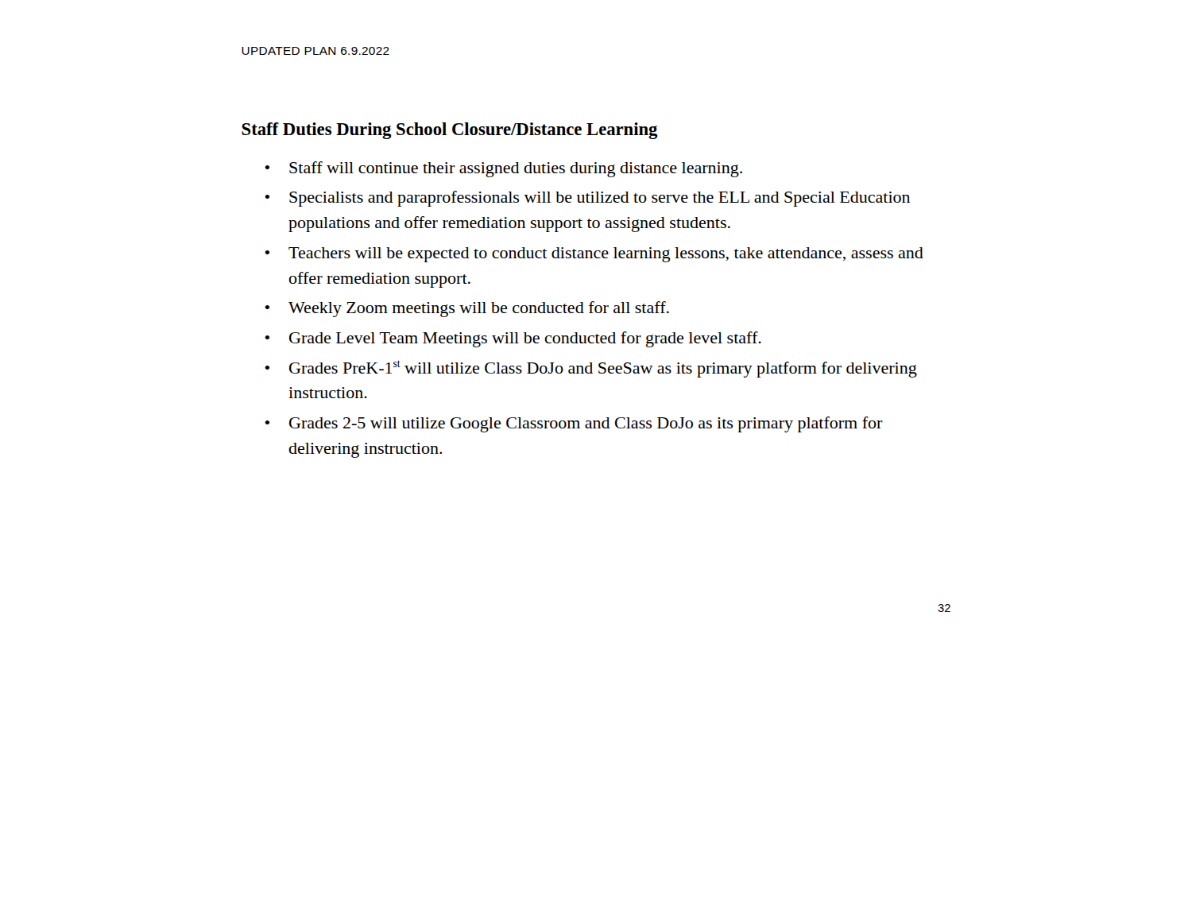UPDATED PLAN 6.9.2022
Staff Duties During School Closure/Distance Learning
Staff will continue their assigned duties during distance learning.
Specialists and paraprofessionals will be utilized to serve the ELL and Special Education populations and offer remediation support to assigned students.
Teachers will be expected to conduct distance learning lessons, take attendance, assess and offer remediation support.
Weekly Zoom meetings will be conducted for all staff.
Grade Level Team Meetings will be conducted for grade level staff.
Grades PreK-1st will utilize Class DoJo and SeeSaw as its primary platform for delivering instruction.
Grades 2-5 will utilize Google Classroom and Class DoJo as its primary platform for delivering instruction.
32